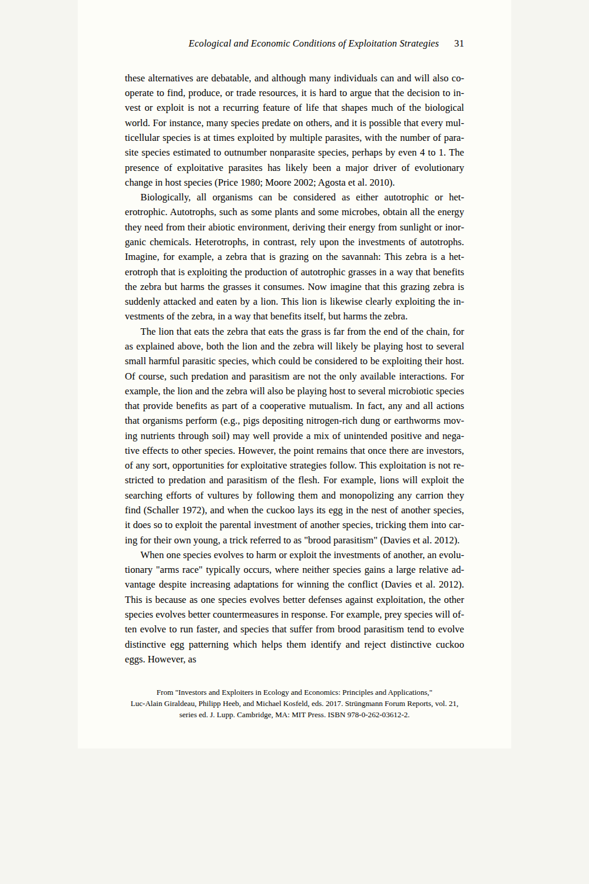Ecological and Economic Conditions of Exploitation Strategies 31
these alternatives are debatable, and although many individuals can and will also cooperate to find, produce, or trade resources, it is hard to argue that the decision to invest or exploit is not a recurring feature of life that shapes much of the biological world. For instance, many species predate on others, and it is possible that every multicellular species is at times exploited by multiple parasites, with the number of parasite species estimated to outnumber nonparasite species, perhaps by even 4 to 1. The presence of exploitative parasites has likely been a major driver of evolutionary change in host species (Price 1980; Moore 2002; Agosta et al. 2010).
Biologically, all organisms can be considered as either autotrophic or heterotrophic. Autotrophs, such as some plants and some microbes, obtain all the energy they need from their abiotic environment, deriving their energy from sunlight or inorganic chemicals. Heterotrophs, in contrast, rely upon the investments of autotrophs. Imagine, for example, a zebra that is grazing on the savannah: This zebra is a heterotroph that is exploiting the production of autotrophic grasses in a way that benefits the zebra but harms the grasses it consumes. Now imagine that this grazing zebra is suddenly attacked and eaten by a lion. This lion is likewise clearly exploiting the investments of the zebra, in a way that benefits itself, but harms the zebra.
The lion that eats the zebra that eats the grass is far from the end of the chain, for as explained above, both the lion and the zebra will likely be playing host to several small harmful parasitic species, which could be considered to be exploiting their host. Of course, such predation and parasitism are not the only available interactions. For example, the lion and the zebra will also be playing host to several microbiotic species that provide benefits as part of a cooperative mutualism. In fact, any and all actions that organisms perform (e.g., pigs depositing nitrogen-rich dung or earthworms moving nutrients through soil) may well provide a mix of unintended positive and negative effects to other species. However, the point remains that once there are investors, of any sort, opportunities for exploitative strategies follow. This exploitation is not restricted to predation and parasitism of the flesh. For example, lions will exploit the searching efforts of vultures by following them and monopolizing any carrion they find (Schaller 1972), and when the cuckoo lays its egg in the nest of another species, it does so to exploit the parental investment of another species, tricking them into caring for their own young, a trick referred to as "brood parasitism" (Davies et al. 2012).
When one species evolves to harm or exploit the investments of another, an evolutionary "arms race" typically occurs, where neither species gains a large relative advantage despite increasing adaptations for winning the conflict (Davies et al. 2012). This is because as one species evolves better defenses against exploitation, the other species evolves better countermeasures in response. For example, prey species will often evolve to run faster, and species that suffer from brood parasitism tend to evolve distinctive egg patterning which helps them identify and reject distinctive cuckoo eggs. However, as
From "Investors and Exploiters in Ecology and Economics: Principles and Applications,"
Luc-Alain Giraldeau, Philipp Heeb, and Michael Kosfeld, eds. 2017. Strüngmann Forum Reports, vol. 21,
series ed. J. Lupp. Cambridge, MA: MIT Press. ISBN 978-0-262-03612-2.